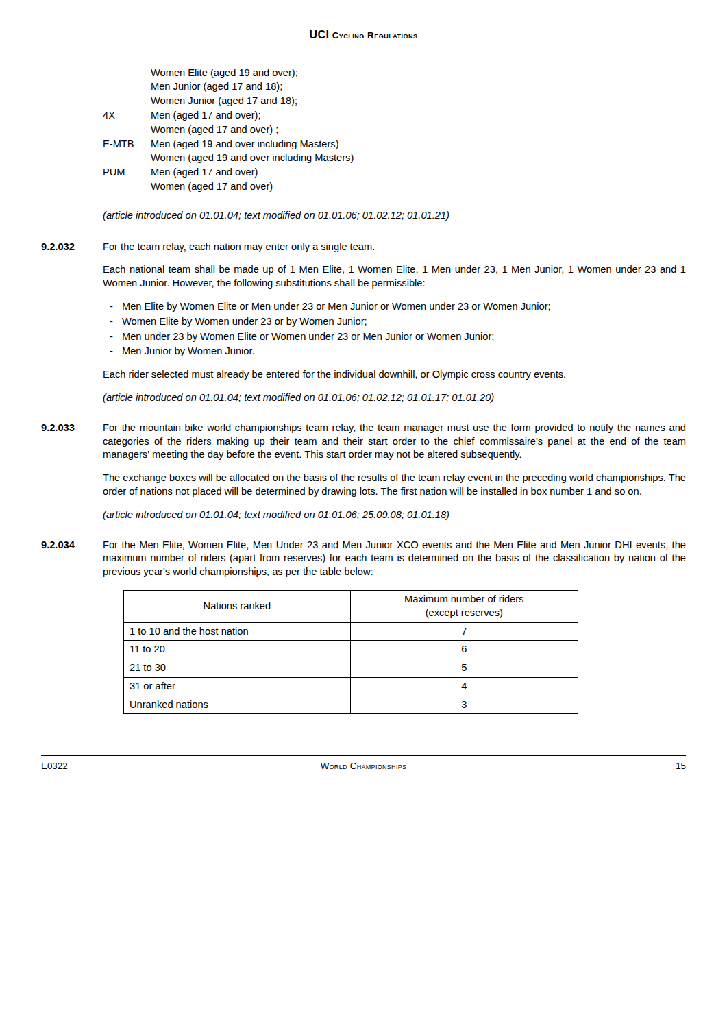UCI Cycling Regulations
Women Elite (aged 19 and over);
Men Junior (aged 17 and 18);
Women Junior (aged 17 and 18);
4X
Men (aged 17 and over);
Women (aged 17 and over) ;
E-MTB
Men (aged 19 and over including Masters)
Women (aged 19 and over including Masters)
PUM
Men (aged 17 and over)
Women (aged 17 and over)
(article introduced on 01.01.04; text modified on 01.01.06; 01.02.12; 01.01.21)
9.2.032
For the team relay, each nation may enter only a single team.
Each national team shall be made up of 1 Men Elite, 1 Women Elite, 1 Men under 23, 1 Men Junior, 1 Women under 23 and 1 Women Junior. However, the following substitutions shall be permissible:
Men Elite by Women Elite or Men under 23 or Men Junior or Women under 23 or Women Junior;
Women Elite by Women under 23 or by Women Junior;
Men under 23 by Women Elite or Women under 23 or Men Junior or Women Junior;
Men Junior by Women Junior.
Each rider selected must already be entered for the individual downhill, or Olympic cross country events.
(article introduced on 01.01.04; text modified on 01.01.06; 01.02.12; 01.01.17; 01.01.20)
9.2.033
For the mountain bike world championships team relay, the team manager must use the form provided to notify the names and categories of the riders making up their team and their start order to the chief commissaire's panel at the end of the team managers' meeting the day before the event. This start order may not be altered subsequently.
The exchange boxes will be allocated on the basis of the results of the team relay event in the preceding world championships. The order of nations not placed will be determined by drawing lots. The first nation will be installed in box number 1 and so on.
(article introduced on 01.01.04; text modified on 01.01.06; 25.09.08; 01.01.18)
9.2.034
For the Men Elite, Women Elite, Men Under 23 and Men Junior XCO events and the Men Elite and Men Junior DHI events, the maximum number of riders (apart from reserves) for each team is determined on the basis of the classification by nation of the previous year's world championships, as per the table below:
| Nations ranked | Maximum number of riders (except reserves) |
| --- | --- |
| 1 to 10 and the host nation | 7 |
| 11 to 20 | 6 |
| 21 to 30 | 5 |
| 31 or after | 4 |
| Unranked nations | 3 |
E0322
World Championships
15